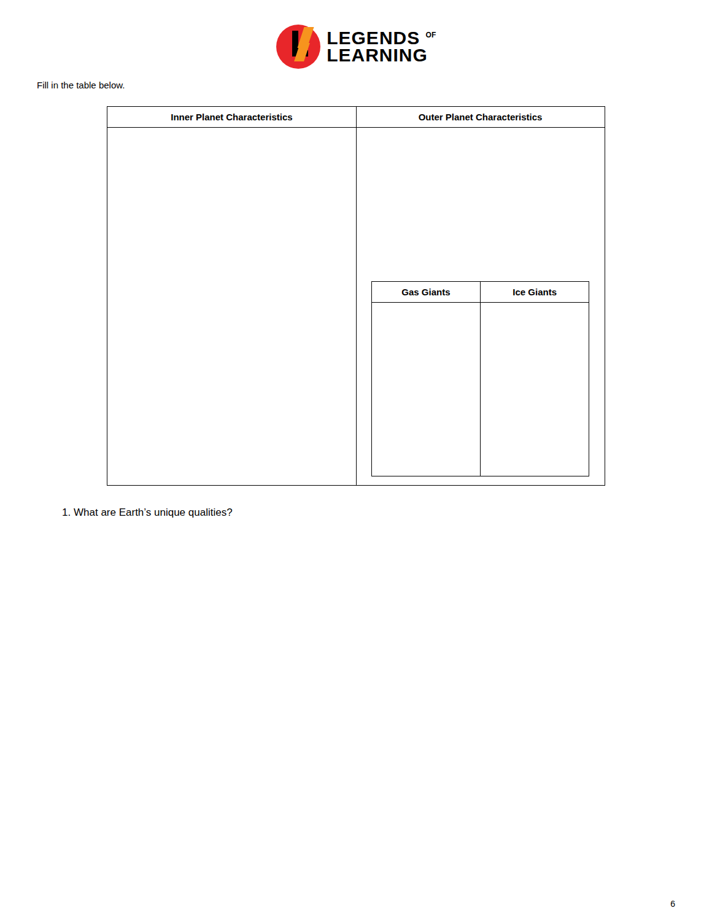LEGENDS OF
LEARNING
Fill in the table below.
| Inner Planet Characteristics | Outer Planet Characteristics |
| --- | --- |
| | / Gas Giants / Ice Giants / / --- / --- / |
What are Earth’s unique qualities?
6